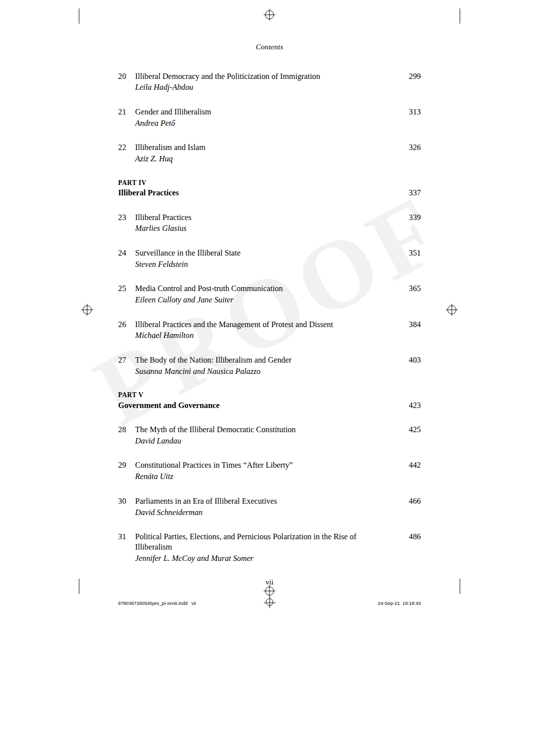PROOF
Contents
20
Illiberal Democracy and the Politicization of Immigration Leila Hadj-Abdou
299
21
Gender and Illiberalism Andrea Pető
313
22
Illiberalism and Islam Aziz Z. Huq
326
PART IV
Illiberal Practices
337
23
Illiberal Practices Marlies Glasius
339
24
Surveillance in the Illiberal State Steven Feldstein
351
25
Media Control and Post-truth Communication Eileen Culloty and Jane Suiter
365
26
Illiberal Practices and the Management of Protest and Dissent Michael Hamilton
384
27
The Body of the Nation: Illiberalism and Gender Susanna Mancini and Nausica Palazzo
403
PART V
Government and Governance
423
28
The Myth of the Illiberal Democratic Constitution David Landau
425
29
Constitutional Practices in Times “After Liberty” Renáta Uitz
442
30
Parliaments in an Era of Illiberal Executives David Schneiderman
466
31
Political Parties, Elections, and Pernicious Polarization in the Rise of Illiberalism Jennifer L. McCoy and Murat Somer
486
vii
9780367260545pre_pi-xxviii.indd vii 24-Sep-21 18:18:43